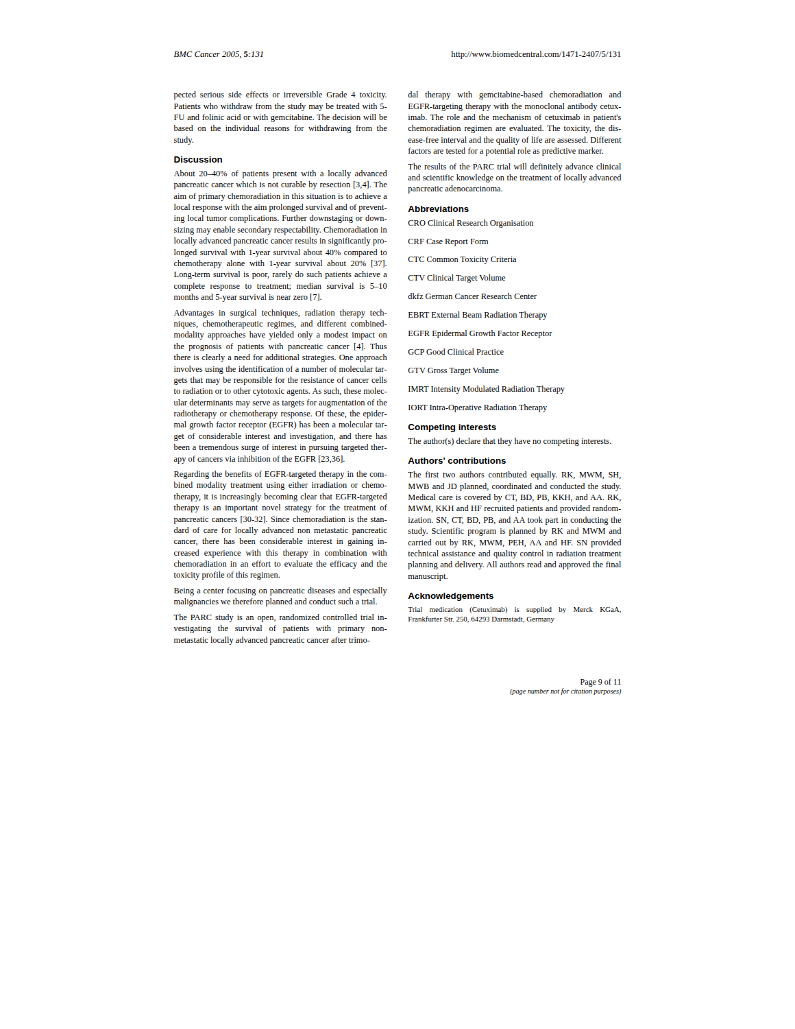BMC Cancer 2005, 5:131
http://www.biomedcentral.com/1471-2407/5/131
pected serious side effects or irreversible Grade 4 toxicity. Patients who withdraw from the study may be treated with 5-FU and folinic acid or with gemcitabine. The decision will be based on the individual reasons for withdrawing from the study.
Discussion
About 20–40% of patients present with a locally advanced pancreatic cancer which is not curable by resection [3,4]. The aim of primary chemoradiation in this situation is to achieve a local response with the aim prolonged survival and of preventing local tumor complications. Further downstaging or downsizing may enable secondary respectability. Chemoradiation in locally advanced pancreatic cancer results in significantly prolonged survival with 1-year survival about 40% compared to chemotherapy alone with 1-year survival about 20% [37]. Long-term survival is poor, rarely do such patients achieve a complete response to treatment; median survival is 5–10 months and 5-year survival is near zero [7].
Advantages in surgical techniques, radiation therapy techniques, chemotherapeutic regimes, and different combined-modality approaches have yielded only a modest impact on the prognosis of patients with pancreatic cancer [4]. Thus there is clearly a need for additional strategies. One approach involves using the identification of a number of molecular targets that may be responsible for the resistance of cancer cells to radiation or to other cytotoxic agents. As such, these molecular determinants may serve as targets for augmentation of the radiotherapy or chemotherapy response. Of these, the epidermal growth factor receptor (EGFR) has been a molecular target of considerable interest and investigation, and there has been a tremendous surge of interest in pursuing targeted therapy of cancers via inhibition of the EGFR [23,36].
Regarding the benefits of EGFR-targeted therapy in the combined modality treatment using either irradiation or chemotherapy, it is increasingly becoming clear that EGFR-targeted therapy is an important novel strategy for the treatment of pancreatic cancers [30-32]. Since chemoradiation is the standard of care for locally advanced non metastatic pancreatic cancer, there has been considerable interest in gaining increased experience with this therapy in combination with chemoradiation in an effort to evaluate the efficacy and the toxicity profile of this regimen.
Being a center focusing on pancreatic diseases and especially malignancies we therefore planned and conduct such a trial.
The PARC study is an open, randomized controlled trial investigating the survival of patients with primary non-metastatic locally advanced pancreatic cancer after trimo-
dal therapy with gemcitabine-based chemoradiation and EGFR-targeting therapy with the monoclonal antibody cetuximab. The role and the mechanism of cetuximab in patient's chemoradiation regimen are evaluated. The toxicity, the disease-free interval and the quality of life are assessed. Different factors are tested for a potential role as predictive marker.
The results of the PARC trial will definitely advance clinical and scientific knowledge on the treatment of locally advanced pancreatic adenocarcinoma.
Abbreviations
CRO Clinical Research Organisation
CRF Case Report Form
CTC Common Toxicity Criteria
CTV Clinical Target Volume
dkfz German Cancer Research Center
EBRT External Beam Radiation Therapy
EGFR Epidermal Growth Factor Receptor
GCP Good Clinical Practice
GTV Gross Target Volume
IMRT Intensity Modulated Radiation Therapy
IORT Intra-Operative Radiation Therapy
Competing interests
The author(s) declare that they have no competing interests.
Authors' contributions
The first two authors contributed equally. RK, MWM, SH, MWB and JD planned, coordinated and conducted the study. Medical care is covered by CT, BD, PB, KKH, and AA. RK, MWM, KKH and HF recruited patients and provided randomization. SN, CT, BD, PB, and AA took part in conducting the study. Scientific program is planned by RK and MWM and carried out by RK, MWM, PEH, AA and HF. SN provided technical assistance and quality control in radiation treatment planning and delivery. All authors read and approved the final manuscript.
Acknowledgements
Trial medication (Cetuximab) is supplied by Merck KGaA, Frankfurter Str. 250, 64293 Darmstadt, Germany
Page 9 of 11
(page number not for citation purposes)